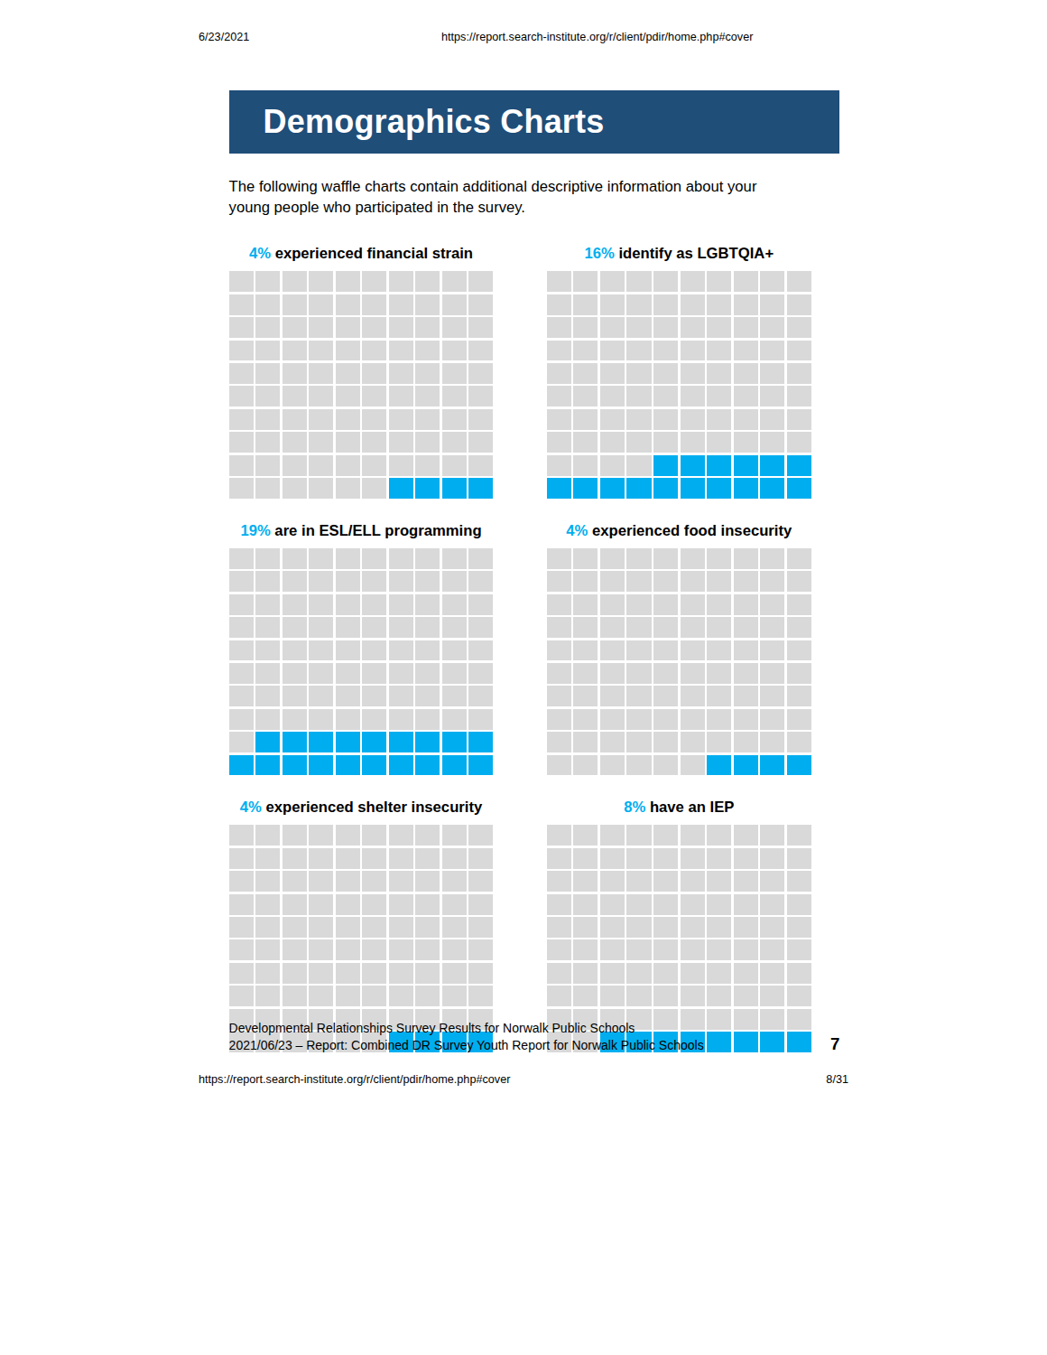6/23/2021
https://report.search-institute.org/r/client/pdir/home.php#cover
Demographics Charts
The following waffle charts contain additional descriptive information about your young people who participated in the survey.
4% experienced financial strain
16% identify as LGBTQIA+
19% are in ESL/ELL programming
4% experienced food insecurity
4% experienced shelter insecurity
8% have an IEP
Developmental Relationships Survey Results for Norwalk Public Schools
2021/06/23 – Report: Combined DR Survey Youth Report for Norwalk Public Schools
7
https://report.search-institute.org/r/client/pdir/home.php#cover
8/31